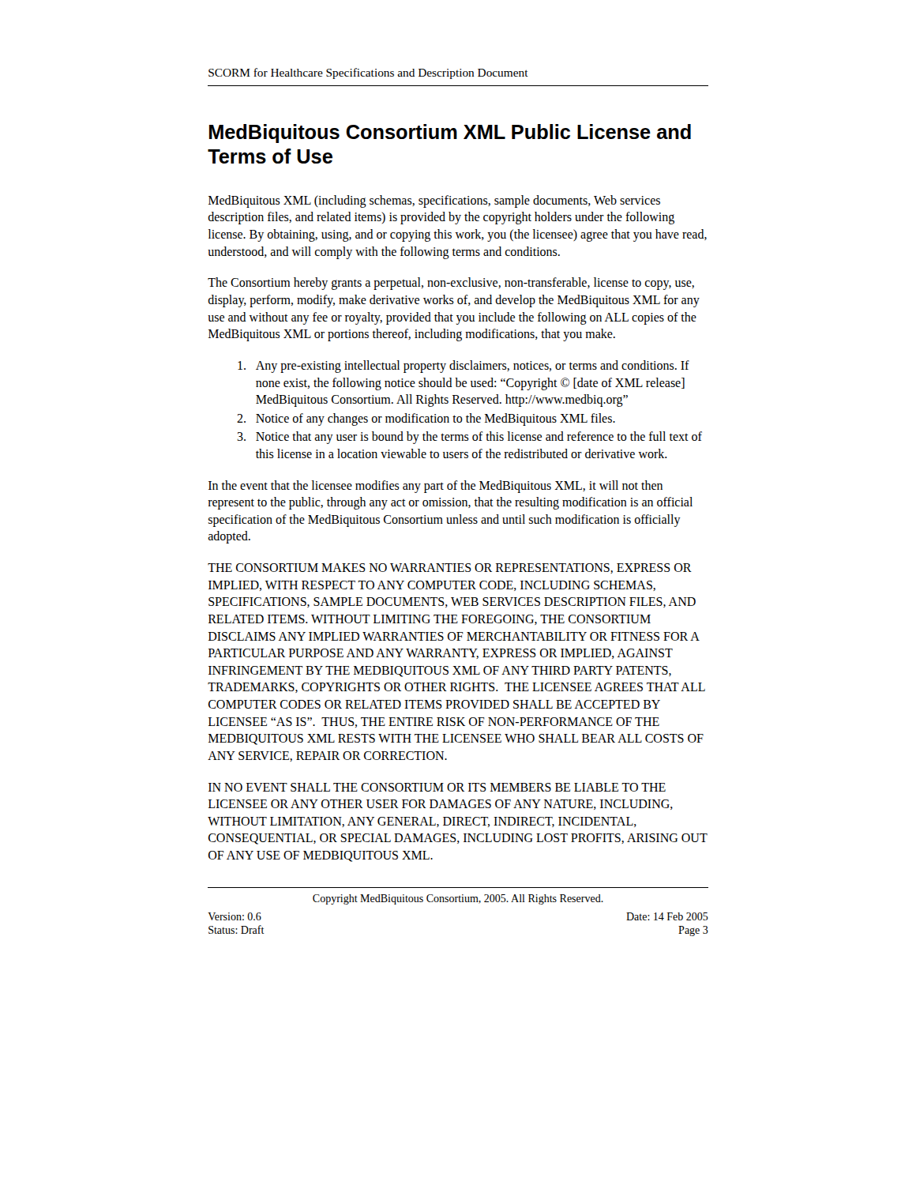SCORM for Healthcare Specifications and Description Document
MedBiquitous Consortium XML Public License and Terms of Use
MedBiquitous XML (including schemas, specifications, sample documents, Web services description files, and related items) is provided by the copyright holders under the following license. By obtaining, using, and or copying this work, you (the licensee) agree that you have read, understood, and will comply with the following terms and conditions.
The Consortium hereby grants a perpetual, non-exclusive, non-transferable, license to copy, use, display, perform, modify, make derivative works of, and develop the MedBiquitous XML for any use and without any fee or royalty, provided that you include the following on ALL copies of the MedBiquitous XML or portions thereof, including modifications, that you make.
Any pre-existing intellectual property disclaimers, notices, or terms and conditions. If none exist, the following notice should be used: “Copyright © [date of XML release] MedBiquitous Consortium. All Rights Reserved. http://www.medbiq.org”
Notice of any changes or modification to the MedBiquitous XML files.
Notice that any user is bound by the terms of this license and reference to the full text of this license in a location viewable to users of the redistributed or derivative work.
In the event that the licensee modifies any part of the MedBiquitous XML, it will not then represent to the public, through any act or omission, that the resulting modification is an official specification of the MedBiquitous Consortium unless and until such modification is officially adopted.
THE CONSORTIUM MAKES NO WARRANTIES OR REPRESENTATIONS, EXPRESS OR IMPLIED, WITH RESPECT TO ANY COMPUTER CODE, INCLUDING SCHEMAS, SPECIFICATIONS, SAMPLE DOCUMENTS, WEB SERVICES DESCRIPTION FILES, AND RELATED ITEMS. WITHOUT LIMITING THE FOREGOING, THE CONSORTIUM DISCLAIMS ANY IMPLIED WARRANTIES OF MERCHANTABILITY OR FITNESS FOR A PARTICULAR PURPOSE AND ANY WARRANTY, EXPRESS OR IMPLIED, AGAINST INFRINGEMENT BY THE MEDBIQUITOUS XML OF ANY THIRD PARTY PATENTS, TRADEMARKS, COPYRIGHTS OR OTHER RIGHTS. THE LICENSEE AGREES THAT ALL COMPUTER CODES OR RELATED ITEMS PROVIDED SHALL BE ACCEPTED BY LICENSEE “AS IS”. THUS, THE ENTIRE RISK OF NON-PERFORMANCE OF THE MEDBIQUITOUS XML RESTS WITH THE LICENSEE WHO SHALL BEAR ALL COSTS OF ANY SERVICE, REPAIR OR CORRECTION.
IN NO EVENT SHALL THE CONSORTIUM OR ITS MEMBERS BE LIABLE TO THE LICENSEE OR ANY OTHER USER FOR DAMAGES OF ANY NATURE, INCLUDING, WITHOUT LIMITATION, ANY GENERAL, DIRECT, INDIRECT, INCIDENTAL, CONSEQUENTIAL, OR SPECIAL DAMAGES, INCLUDING LOST PROFITS, ARISING OUT OF ANY USE OF MEDBIQUITOUS XML.
Copyright MedBiquitous Consortium, 2005. All Rights Reserved.
Version: 0.6
Status: Draft
Date: 14 Feb 2005
Page 3